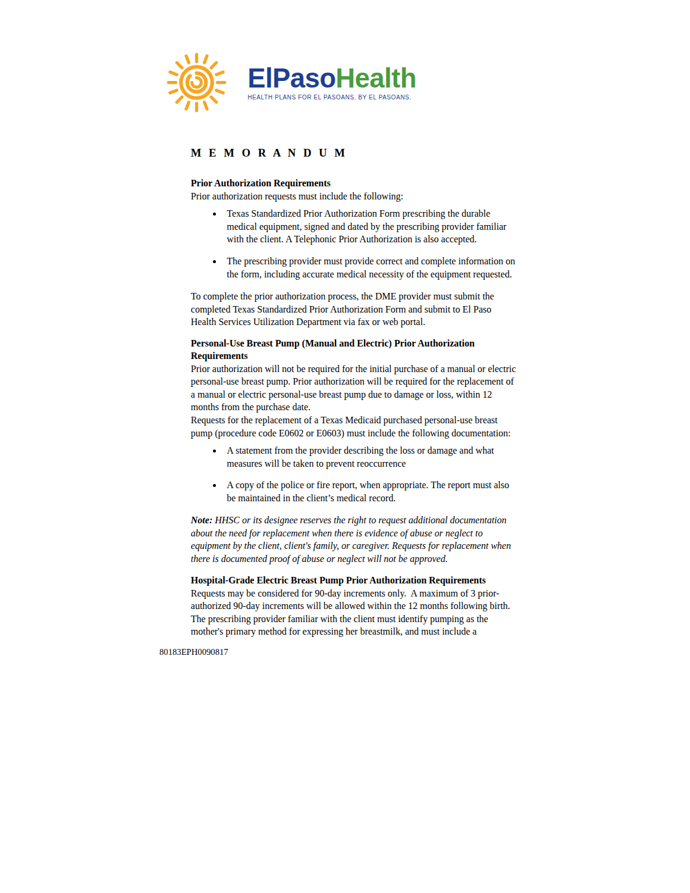El Paso Health
HEALTH PLANS FOR EL PASOANS. BY EL PASOANS.
M E M O R A N D U M
Prior Authorization Requirements
Prior authorization requests must include the following:
Texas Standardized Prior Authorization Form prescribing the durable medical equipment, signed and dated by the prescribing provider familiar with the client. A Telephonic Prior Authorization is also accepted.
The prescribing provider must provide correct and complete information on the form, including accurate medical necessity of the equipment requested.
To complete the prior authorization process, the DME provider must submit the completed Texas Standardized Prior Authorization Form and submit to El Paso Health Services Utilization Department via fax or web portal.
Personal-Use Breast Pump (Manual and Electric) Prior Authorization Requirements
Prior authorization will not be required for the initial purchase of a manual or electric personal-use breast pump. Prior authorization will be required for the replacement of a manual or electric personal-use breast pump due to damage or loss, within 12 months from the purchase date.
Requests for the replacement of a Texas Medicaid purchased personal-use breast pump (procedure code E0602 or E0603) must include the following documentation:
A statement from the provider describing the loss or damage and what measures will be taken to prevent reoccurrence
A copy of the police or fire report, when appropriate. The report must also be maintained in the client’s medical record.
Note: HHSC or its designee reserves the right to request additional documentation about the need for replacement when there is evidence of abuse or neglect to equipment by the client, client's family, or caregiver. Requests for replacement when there is documented proof of abuse or neglect will not be approved.
Hospital-Grade Electric Breast Pump Prior Authorization Requirements
Requests may be considered for 90-day increments only. A maximum of 3 prior-authorized 90-day increments will be allowed within the 12 months following birth. The prescribing provider familiar with the client must identify pumping as the mother's primary method for expressing her breastmilk, and must include a
80183EPH0090817